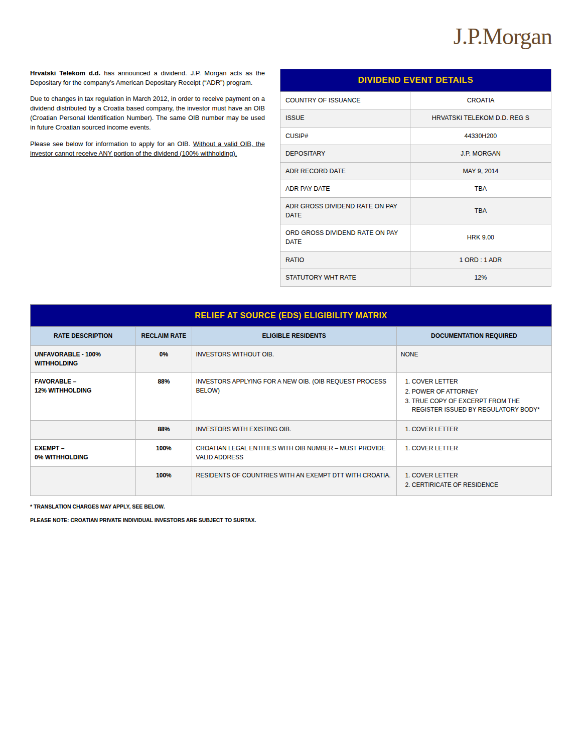J.P.Morgan
Hrvatski Telekom d.d. has announced a dividend. J.P. Morgan acts as the Depositary for the company’s American Depositary Receipt (“ADR”) program.
Due to changes in tax regulation in March 2012, in order to receive payment on a dividend distributed by a Croatia based company, the investor must have an OIB (Croatian Personal Identification Number). The same OIB number may be used in future Croatian sourced income events.
Please see below for information to apply for an OIB. Without a valid OIB, the investor cannot receive ANY portion of the dividend (100% withholding).
| DIVIDEND EVENT DETAILS |
| --- |
| COUNTRY OF ISSUANCE | CROATIA |
| ISSUE | HRVATSKI TELEKOM D.D. REG S |
| CUSIP# | 44330H200 |
| DEPOSITARY | J.P. MORGAN |
| ADR RECORD DATE | MAY 9, 2014 |
| ADR PAY DATE | TBA |
| ADR GROSS DIVIDEND RATE ON PAY DATE | TBA |
| ORD GROSS DIVIDEND RATE ON PAY DATE | HRK 9.00 |
| RATIO | 1 ORD : 1 ADR |
| STATUTORY WHT RATE | 12% |
| RELIEF AT SOURCE (EDS) ELIGIBILITY MATRIX |
| --- |
| RATE DESCRIPTION | RECLAIM RATE | ELIGIBLE RESIDENTS | DOCUMENTATION REQUIRED |
| UNFAVORABLE - 100% WITHHOLDING | 0% | INVESTORS WITHOUT OIB. | NONE |
| FAVORABLE – 12% WITHHOLDING | 88% | INVESTORS APPLYING FOR A NEW OIB. (OIB REQUEST PROCESS BELOW) | COVER LETTER POWER OF ATTORNEY TRUE COPY OF EXCERPT FROM THE REGISTER ISSUED BY REGULATORY BODY* |
| | 88% | INVESTORS WITH EXISTING OIB. | COVER LETTER |
| EXEMPT – 0% WITHHOLDING | 100% | CROATIAN LEGAL ENTITIES WITH OIB NUMBER – MUST PROVIDE VALID ADDRESS | COVER LETTER |
| | 100% | RESIDENTS OF COUNTRIES WITH AN EXEMPT DTT WITH CROATIA. | COVER LETTER CERTIRICATE OF RESIDENCE |
* TRANSLATION CHARGES MAY APPLY, SEE BELOW.
PLEASE NOTE: CROATIAN PRIVATE INDIVIDUAL INVESTORS ARE SUBJECT TO SURTAX.